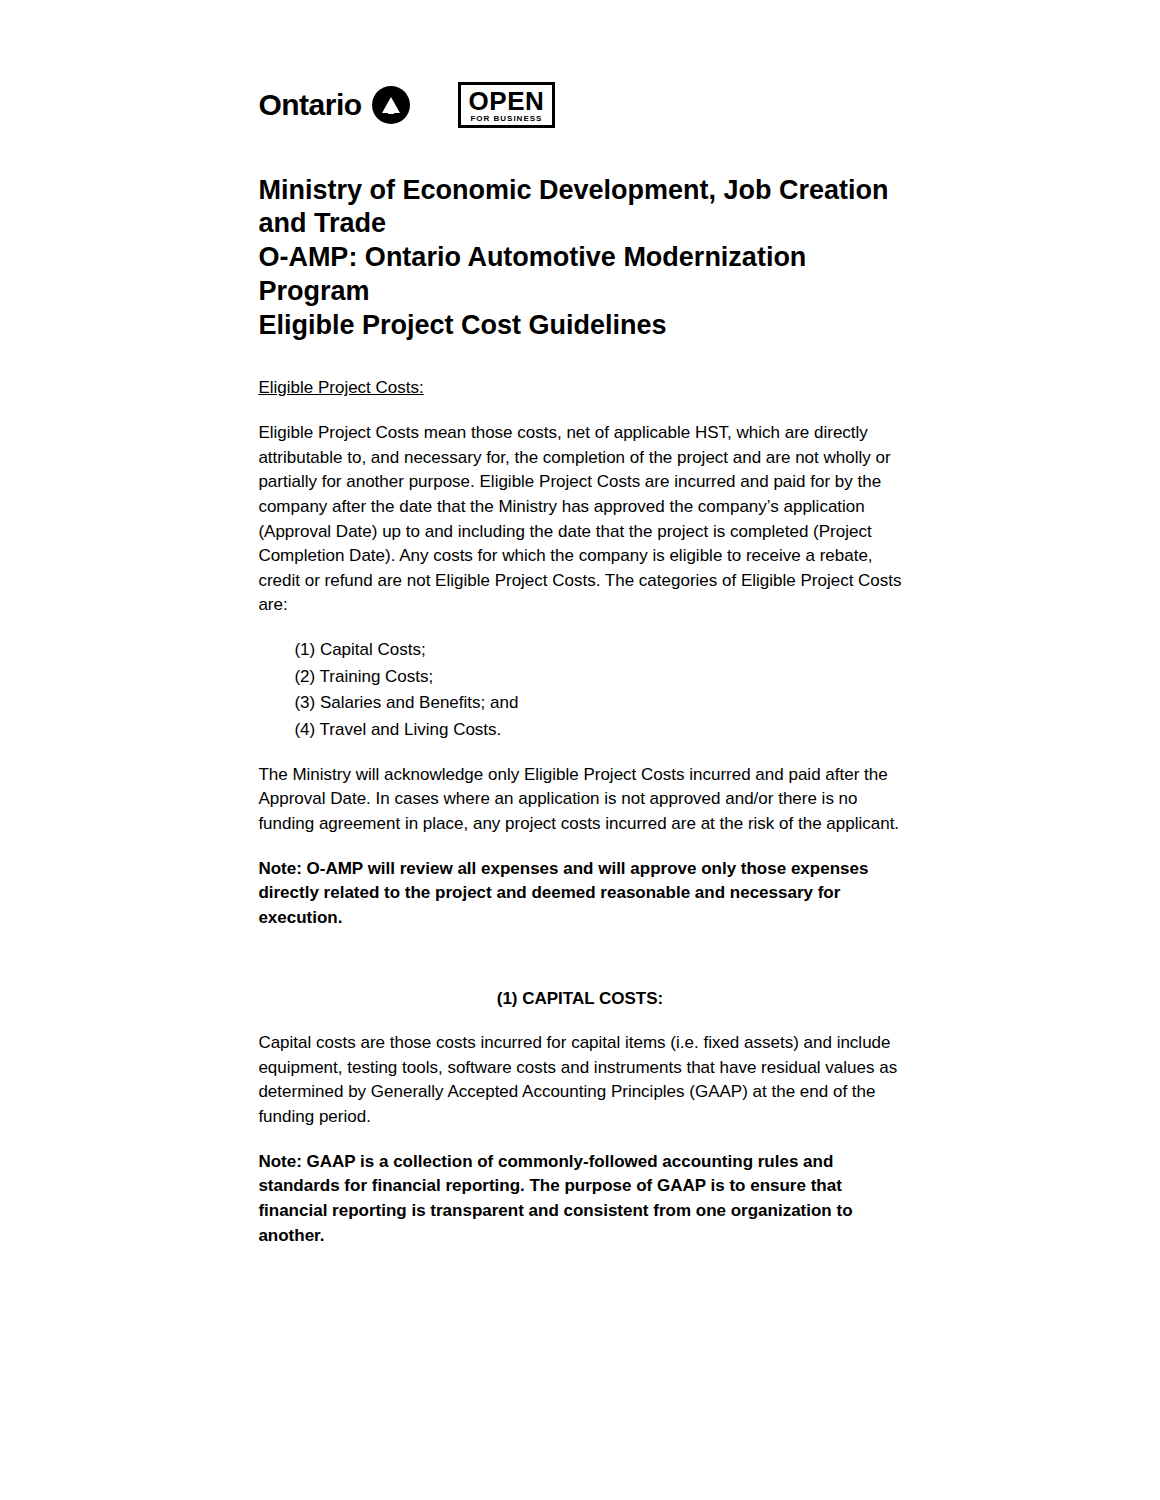Ontario
OPEN FOR BUSINESS
Ministry of Economic Development, Job Creation and Trade
O-AMP: Ontario Automotive Modernization Program
Eligible Project Cost Guidelines
Eligible Project Costs:
Eligible Project Costs mean those costs, net of applicable HST, which are directly attributable to, and necessary for, the completion of the project and are not wholly or partially for another purpose. Eligible Project Costs are incurred and paid for by the company after the date that the Ministry has approved the company’s application (Approval Date) up to and including the date that the project is completed (Project Completion Date). Any costs for which the company is eligible to receive a rebate, credit or refund are not Eligible Project Costs. The categories of Eligible Project Costs are:
(1) Capital Costs;
(2) Training Costs;
(3) Salaries and Benefits; and
(4) Travel and Living Costs.
The Ministry will acknowledge only Eligible Project Costs incurred and paid after the Approval Date. In cases where an application is not approved and/or there is no funding agreement in place, any project costs incurred are at the risk of the applicant.
Note: O-AMP will review all expenses and will approve only those expenses directly related to the project and deemed reasonable and necessary for execution.
(1) CAPITAL COSTS:
Capital costs are those costs incurred for capital items (i.e. fixed assets) and include equipment, testing tools, software costs and instruments that have residual values as determined by Generally Accepted Accounting Principles (GAAP) at the end of the funding period.
Note: GAAP is a collection of commonly-followed accounting rules and standards for financial reporting. The purpose of GAAP is to ensure that financial reporting is transparent and consistent from one organization to another.